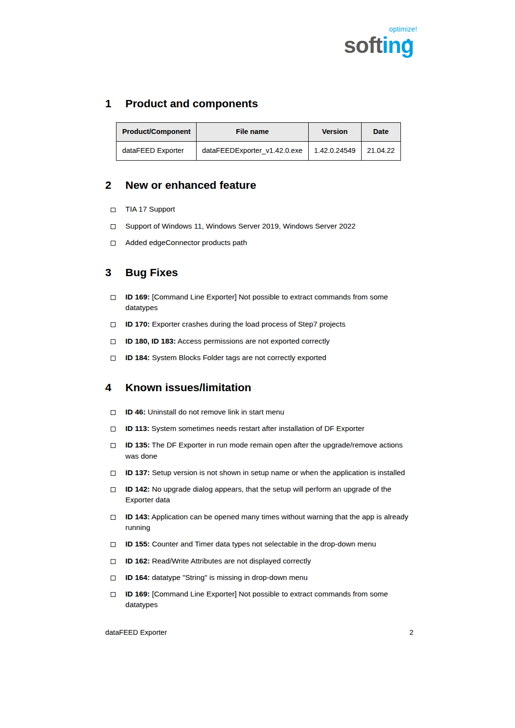optimize!
softing
1 Product and components
| Product/Component | File name | Version | Date |
| --- | --- | --- | --- |
| dataFEED Exporter | dataFEEDExporter_v1.42.0.exe | 1.42.0.24549 | 21.04.22 |
2 New or enhanced feature
TIA 17 Support
Support of Windows 11, Windows Server 2019, Windows Server 2022
Added edgeConnector products path
3 Bug Fixes
ID 169: [Command Line Exporter] Not possible to extract commands from some datatypes
ID 170: Exporter crashes during the load process of Step7 projects
ID 180, ID 183: Access permissions are not exported correctly
ID 184: System Blocks Folder tags are not correctly exported
4 Known issues/limitation
ID 46: Uninstall do not remove link in start menu
ID 113: System sometimes needs restart after installation of DF Exporter
ID 135: The DF Exporter in run mode remain open after the upgrade/remove actions was done
ID 137: Setup version is not shown in setup name or when the application is installed
ID 142: No upgrade dialog appears, that the setup will perform an upgrade of the Exporter data
ID 143: Application can be opened many times without warning that the app is already running
ID 155: Counter and Timer data types not selectable in the drop-down menu
ID 162: Read/Write Attributes are not displayed correctly
ID 164: datatype "String" is missing in drop-down menu
ID 169: [Command Line Exporter] Not possible to extract commands from some datatypes
dataFEED Exporter 2